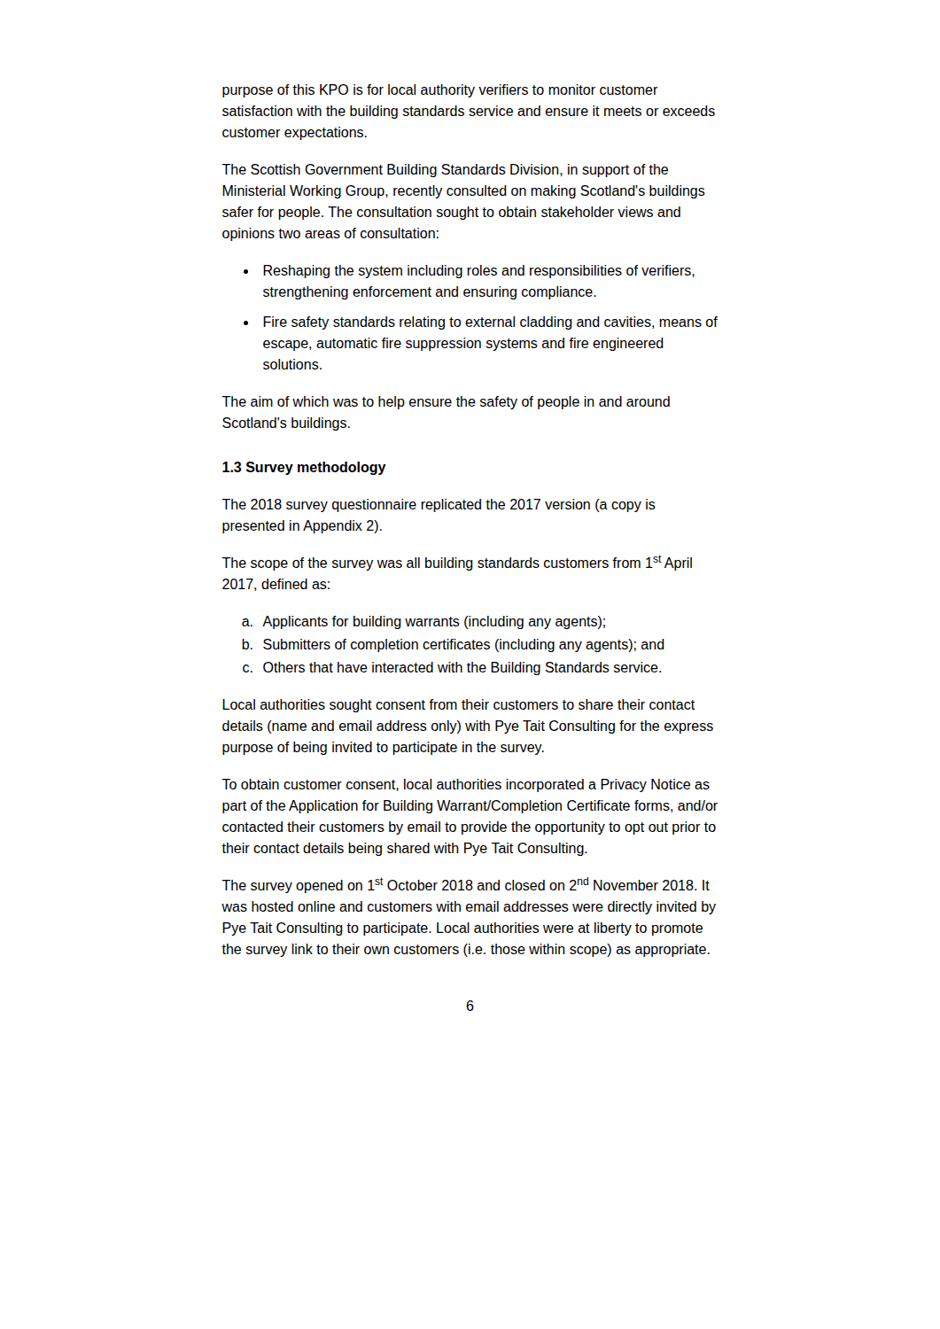purpose of this KPO is for local authority verifiers to monitor customer satisfaction with the building standards service and ensure it meets or exceeds customer expectations.
The Scottish Government Building Standards Division, in support of the Ministerial Working Group, recently consulted on making Scotland's buildings safer for people. The consultation sought to obtain stakeholder views and opinions two areas of consultation:
Reshaping the system including roles and responsibilities of verifiers, strengthening enforcement and ensuring compliance.
Fire safety standards relating to external cladding and cavities, means of escape, automatic fire suppression systems and fire engineered solutions.
The aim of which was to help ensure the safety of people in and around Scotland's buildings.
1.3 Survey methodology
The 2018 survey questionnaire replicated the 2017 version (a copy is presented in Appendix 2).
The scope of the survey was all building standards customers from 1st April 2017, defined as:
Applicants for building warrants (including any agents);
Submitters of completion certificates (including any agents); and
Others that have interacted with the Building Standards service.
Local authorities sought consent from their customers to share their contact details (name and email address only) with Pye Tait Consulting for the express purpose of being invited to participate in the survey.
To obtain customer consent, local authorities incorporated a Privacy Notice as part of the Application for Building Warrant/Completion Certificate forms, and/or contacted their customers by email to provide the opportunity to opt out prior to their contact details being shared with Pye Tait Consulting.
The survey opened on 1st October 2018 and closed on 2nd November 2018. It was hosted online and customers with email addresses were directly invited by Pye Tait Consulting to participate. Local authorities were at liberty to promote the survey link to their own customers (i.e. those within scope) as appropriate.
6